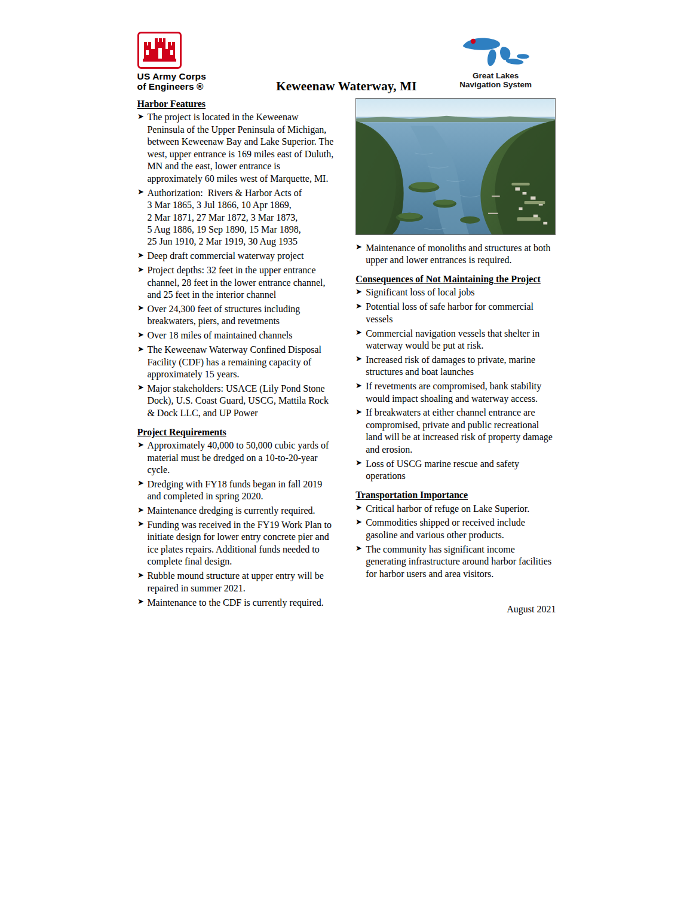US Army Corps
of Engineers ®
Great Lakes
Navigation System
Keweenaw Waterway, MI
Harbor Features
The project is located in the Keweenaw Peninsula of the Upper Peninsula of Michigan, between Keweenaw Bay and Lake Superior. The west, upper entrance is 169 miles east of Duluth, MN and the east, lower entrance is approximately 60 miles west of Marquette, MI.
Authorization: Rivers & Harbor Acts of 3 Mar 1865, 3 Jul 1866, 10 Apr 1869, 2 Mar 1871, 27 Mar 1872, 3 Mar 1873, 5 Aug 1886, 19 Sep 1890, 15 Mar 1898, 25 Jun 1910, 2 Mar 1919, 30 Aug 1935
Deep draft commercial waterway project
Project depths: 32 feet in the upper entrance channel, 28 feet in the lower entrance channel, and 25 feet in the interior channel
Over 24,300 feet of structures including breakwaters, piers, and revetments
Over 18 miles of maintained channels
The Keweenaw Waterway Confined Disposal Facility (CDF) has a remaining capacity of approximately 15 years.
Major stakeholders: USACE (Lily Pond Stone Dock), U.S. Coast Guard, USCG, Mattila Rock & Dock LLC, and UP Power
Project Requirements
Approximately 40,000 to 50,000 cubic yards of material must be dredged on a 10-to-20-year cycle.
Dredging with FY18 funds began in fall 2019 and completed in spring 2020.
Maintenance dredging is currently required.
Funding was received in the FY19 Work Plan to initiate design for lower entry concrete pier and ice plates repairs. Additional funds needed to complete final design.
Rubble mound structure at upper entry will be repaired in summer 2021.
Maintenance to the CDF is currently required.
Maintenance of monoliths and structures at both upper and lower entrances is required.
Consequences of Not Maintaining the Project
Significant loss of local jobs
Potential loss of safe harbor for commercial vessels
Commercial navigation vessels that shelter in waterway would be put at risk.
Increased risk of damages to private, marine structures and boat launches
If revetments are compromised, bank stability would impact shoaling and waterway access.
If breakwaters at either channel entrance are compromised, private and public recreational land will be at increased risk of property damage and erosion.
Loss of USCG marine rescue and safety operations
Transportation Importance
Critical harbor of refuge on Lake Superior.
Commodities shipped or received include gasoline and various other products.
The community has significant income generating infrastructure around harbor facilities for harbor users and area visitors.
August 2021